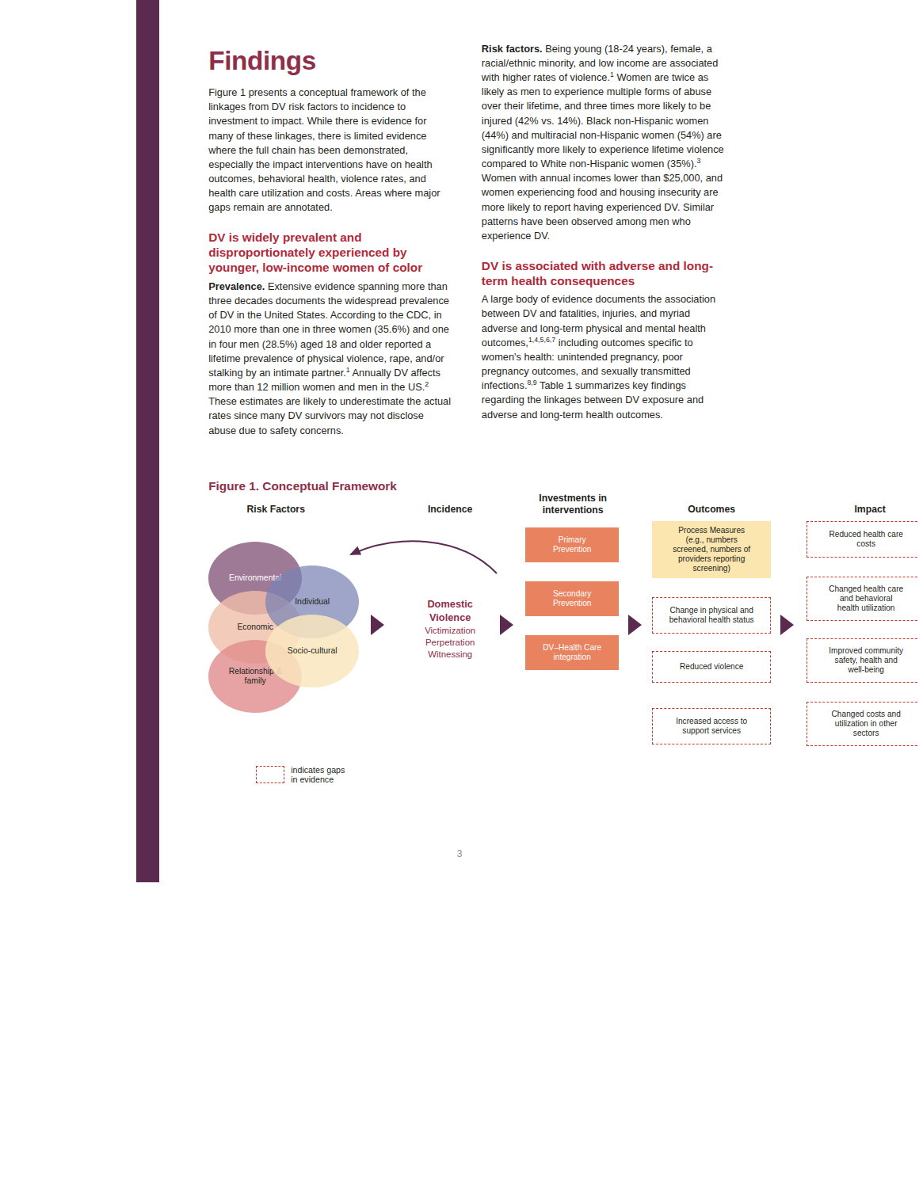Findings
Figure 1 presents a conceptual framework of the linkages from DV risk factors to incidence to investment to impact. While there is evidence for many of these linkages, there is limited evidence where the full chain has been demonstrated, especially the impact interventions have on health outcomes, behavioral health, violence rates, and health care utilization and costs. Areas where major gaps remain are annotated.
DV is widely prevalent and disproportionately experienced by younger, low-income women of color
Prevalence. Extensive evidence spanning more than three decades documents the widespread prevalence of DV in the United States. According to the CDC, in 2010 more than one in three women (35.6%) and one in four men (28.5%) aged 18 and older reported a lifetime prevalence of physical violence, rape, and/or stalking by an intimate partner.1 Annually DV affects more than 12 million women and men in the US.2 These estimates are likely to underestimate the actual rates since many DV survivors may not disclose abuse due to safety concerns.
Risk factors. Being young (18-24 years), female, a racial/ethnic minority, and low income are associated with higher rates of violence.1 Women are twice as likely as men to experience multiple forms of abuse over their lifetime, and three times more likely to be injured (42% vs. 14%). Black non-Hispanic women (44%) and multiracial non-Hispanic women (54%) are significantly more likely to experience lifetime violence compared to White non-Hispanic women (35%).3 Women with annual incomes lower than $25,000, and women experiencing food and housing insecurity are more likely to report having experienced DV. Similar patterns have been observed among men who experience DV.
DV is associated with adverse and long-term health consequences
A large body of evidence documents the association between DV and fatalities, injuries, and myriad adverse and long-term physical and mental health outcomes,1,4,5,6,7 including outcomes specific to women's health: unintended pregnancy, poor pregnancy outcomes, and sexually transmitted infections.8,9 Table 1 summarizes key findings regarding the linkages between DV exposure and adverse and long-term health outcomes.
Figure 1. Conceptual Framework
Risk Factors
Incidence
Investments in
interventions
Outcomes
Impact
Environmental
Economic
Relationship &
family
Individual
Socio-cultural
Domestic
Violence
Victimization
Perpetration
Witnessing
Primary
Prevention
Secondary
Prevention
DV–Health Care
integration
Process Measures
(e.g., numbers
screened, numbers of
providers reporting
screening)
Change in physical and
behavioral health status
Reduced violence
Increased access to
support services
Reduced health care
costs
Changed health care
and behavioral
health utilization
Improved community
safety, health and
well-being
Changed costs and
utilization in other
sectors
indicates gaps
in evidence
3